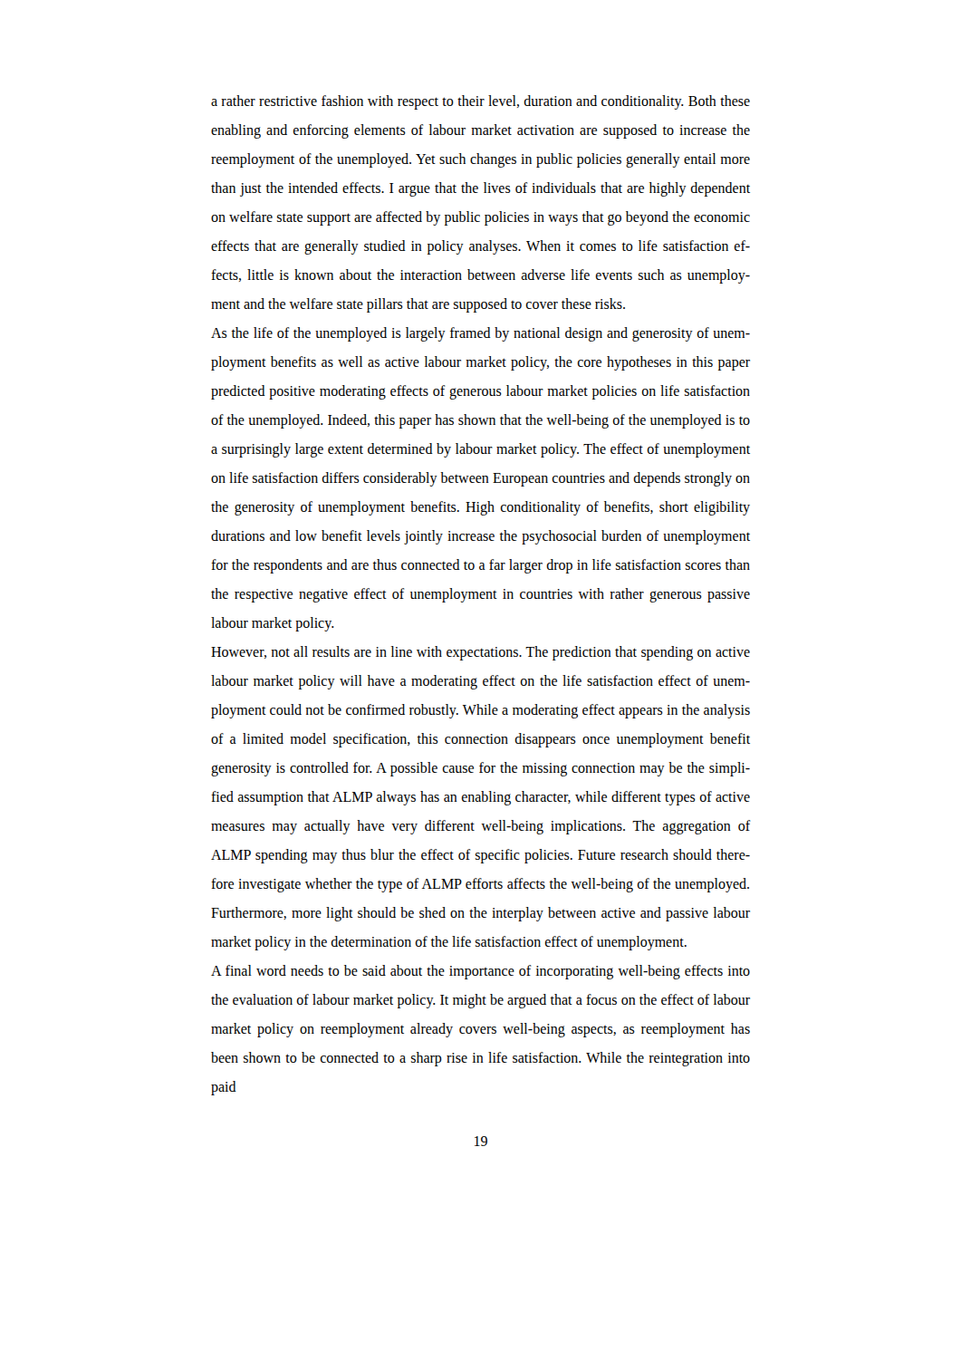a rather restrictive fashion with respect to their level, duration and conditionality. Both these enabling and enforcing elements of labour market activation are supposed to increase the reemployment of the unemployed. Yet such changes in public policies generally entail more than just the intended effects. I argue that the lives of individuals that are highly dependent on welfare state support are affected by public policies in ways that go beyond the economic effects that are generally studied in policy analyses. When it comes to life satisfaction effects, little is known about the interaction between adverse life events such as unemployment and the welfare state pillars that are supposed to cover these risks.
As the life of the unemployed is largely framed by national design and generosity of unemployment benefits as well as active labour market policy, the core hypotheses in this paper predicted positive moderating effects of generous labour market policies on life satisfaction of the unemployed. Indeed, this paper has shown that the well-being of the unemployed is to a surprisingly large extent determined by labour market policy. The effect of unemployment on life satisfaction differs considerably between European countries and depends strongly on the generosity of unemployment benefits. High conditionality of benefits, short eligibility durations and low benefit levels jointly increase the psychosocial burden of unemployment for the respondents and are thus connected to a far larger drop in life satisfaction scores than the respective negative effect of unemployment in countries with rather generous passive labour market policy.
However, not all results are in line with expectations. The prediction that spending on active labour market policy will have a moderating effect on the life satisfaction effect of unemployment could not be confirmed robustly. While a moderating effect appears in the analysis of a limited model specification, this connection disappears once unemployment benefit generosity is controlled for. A possible cause for the missing connection may be the simplified assumption that ALMP always has an enabling character, while different types of active measures may actually have very different well-being implications. The aggregation of ALMP spending may thus blur the effect of specific policies. Future research should therefore investigate whether the type of ALMP efforts affects the well-being of the unemployed. Furthermore, more light should be shed on the interplay between active and passive labour market policy in the determination of the life satisfaction effect of unemployment.
A final word needs to be said about the importance of incorporating well-being effects into the evaluation of labour market policy. It might be argued that a focus on the effect of labour market policy on reemployment already covers well-being aspects, as reemployment has been shown to be connected to a sharp rise in life satisfaction. While the reintegration into paid
19